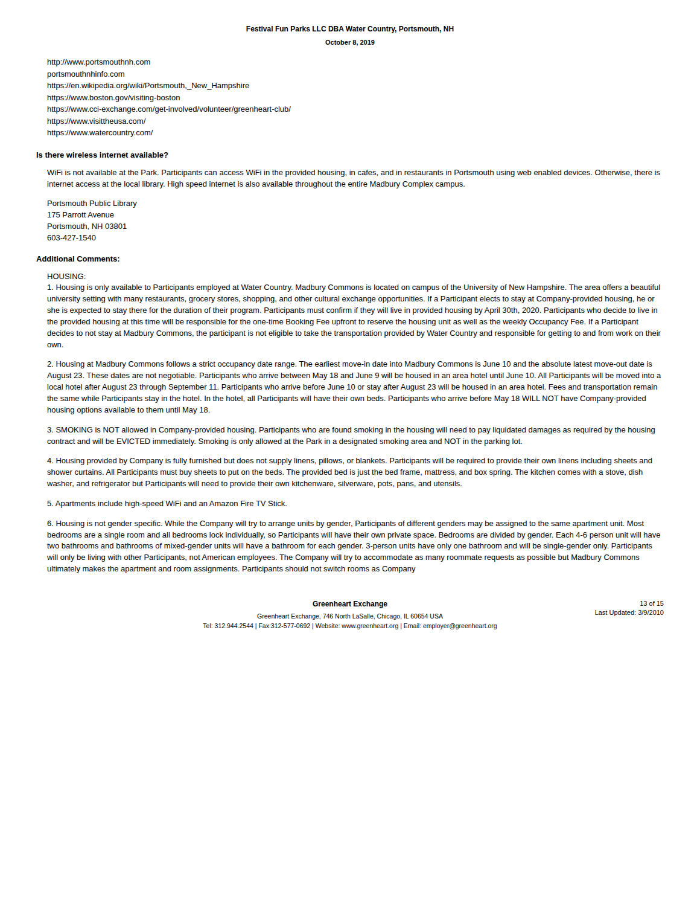Festival Fun Parks LLC DBA Water Country, Portsmouth, NH
October 8, 2019
http://www.portsmouthnh.com
portsmouthnhinfo.com
https://en.wikipedia.org/wiki/Portsmouth,_New_Hampshire
https://www.boston.gov/visiting-boston
https://www.cci-exchange.com/get-involved/volunteer/greenheart-club/
https://www.visittheusa.com/
https://www.watercountry.com/
Is there wireless internet available?
WiFi is not available at the Park. Participants can access WiFi in the provided housing, in cafes, and in restaurants in Portsmouth using web enabled devices. Otherwise, there is internet access at the local library. High speed internet is also available throughout the entire Madbury Complex campus.
Portsmouth Public Library
175 Parrott Avenue
Portsmouth, NH 03801
603-427-1540
Additional Comments:
HOUSING:
1. Housing is only available to Participants employed at Water Country. Madbury Commons is located on campus of the University of New Hampshire. The area offers a beautiful university setting with many restaurants, grocery stores, shopping, and other cultural exchange opportunities. If a Participant elects to stay at Company-provided housing, he or she is expected to stay there for the duration of their program. Participants must confirm if they will live in provided housing by April 30th, 2020. Participants who decide to live in the provided housing at this time will be responsible for the one-time Booking Fee upfront to reserve the housing unit as well as the weekly Occupancy Fee. If a Participant decides to not stay at Madbury Commons, the participant is not eligible to take the transportation provided by Water Country and responsible for getting to and from work on their own.
2. Housing at Madbury Commons follows a strict occupancy date range. The earliest move-in date into Madbury Commons is June 10 and the absolute latest move-out date is August 23. These dates are not negotiable. Participants who arrive between May 18 and June 9 will be housed in an area hotel until June 10. All Participants will be moved into a local hotel after August 23 through September 11. Participants who arrive before June 10 or stay after August 23 will be housed in an area hotel. Fees and transportation remain the same while Participants stay in the hotel. In the hotel, all Participants will have their own beds. Participants who arrive before May 18 WILL NOT have Company-provided housing options available to them until May 18.
3. SMOKING is NOT allowed in Company-provided housing. Participants who are found smoking in the housing will need to pay liquidated damages as required by the housing contract and will be EVICTED immediately. Smoking is only allowed at the Park in a designated smoking area and NOT in the parking lot.
4. Housing provided by Company is fully furnished but does not supply linens, pillows, or blankets. Participants will be required to provide their own linens including sheets and shower curtains. All Participants must buy sheets to put on the beds. The provided bed is just the bed frame, mattress, and box spring. The kitchen comes with a stove, dish washer, and refrigerator but Participants will need to provide their own kitchenware, silverware, pots, pans, and utensils.
5. Apartments include high-speed WiFi and an Amazon Fire TV Stick.
6. Housing is not gender specific. While the Company will try to arrange units by gender, Participants of different genders may be assigned to the same apartment unit. Most bedrooms are a single room and all bedrooms lock individually, so Participants will have their own private space. Bedrooms are divided by gender. Each 4-6 person unit will have two bathrooms and bathrooms of mixed-gender units will have a bathroom for each gender. 3-person units have only one bathroom and will be single-gender only. Participants will only be living with other Participants, not American employees. The Company will try to accommodate as many roommate requests as possible but Madbury Commons ultimately makes the apartment and room assignments. Participants should not switch rooms as Company
13 of 15
Last Updated: 3/9/2010
Greenheart Exchange
Greenheart Exchange, 746 North LaSalle, Chicago, IL 60654 USA
Tel: 312.944.2544 | Fax:312-577-0692 | Website: www.greenheart.org | Email: employer@greenheart.org